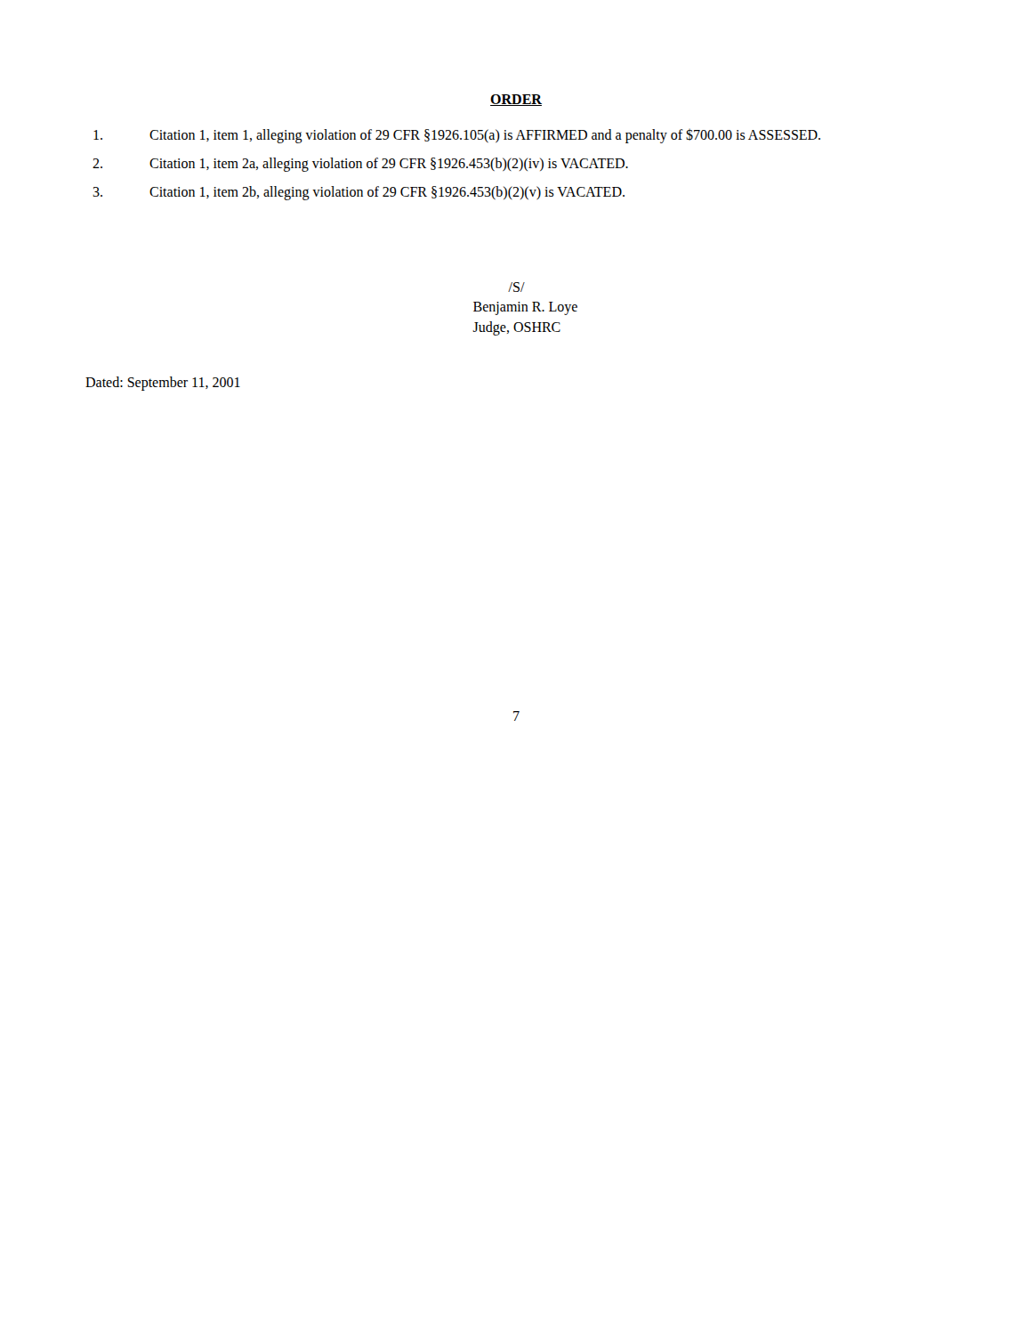ORDER
Citation 1, item 1, alleging violation of 29 CFR §1926.105(a) is AFFIRMED and a penalty of $700.00 is ASSESSED.
Citation 1, item 2a, alleging violation of 29 CFR §1926.453(b)(2)(iv) is VACATED.
Citation 1, item 2b, alleging violation of 29 CFR §1926.453(b)(2)(v) is VACATED.
/S/
Benjamin R. Loye
Judge, OSHRC
Dated: September 11, 2001
7